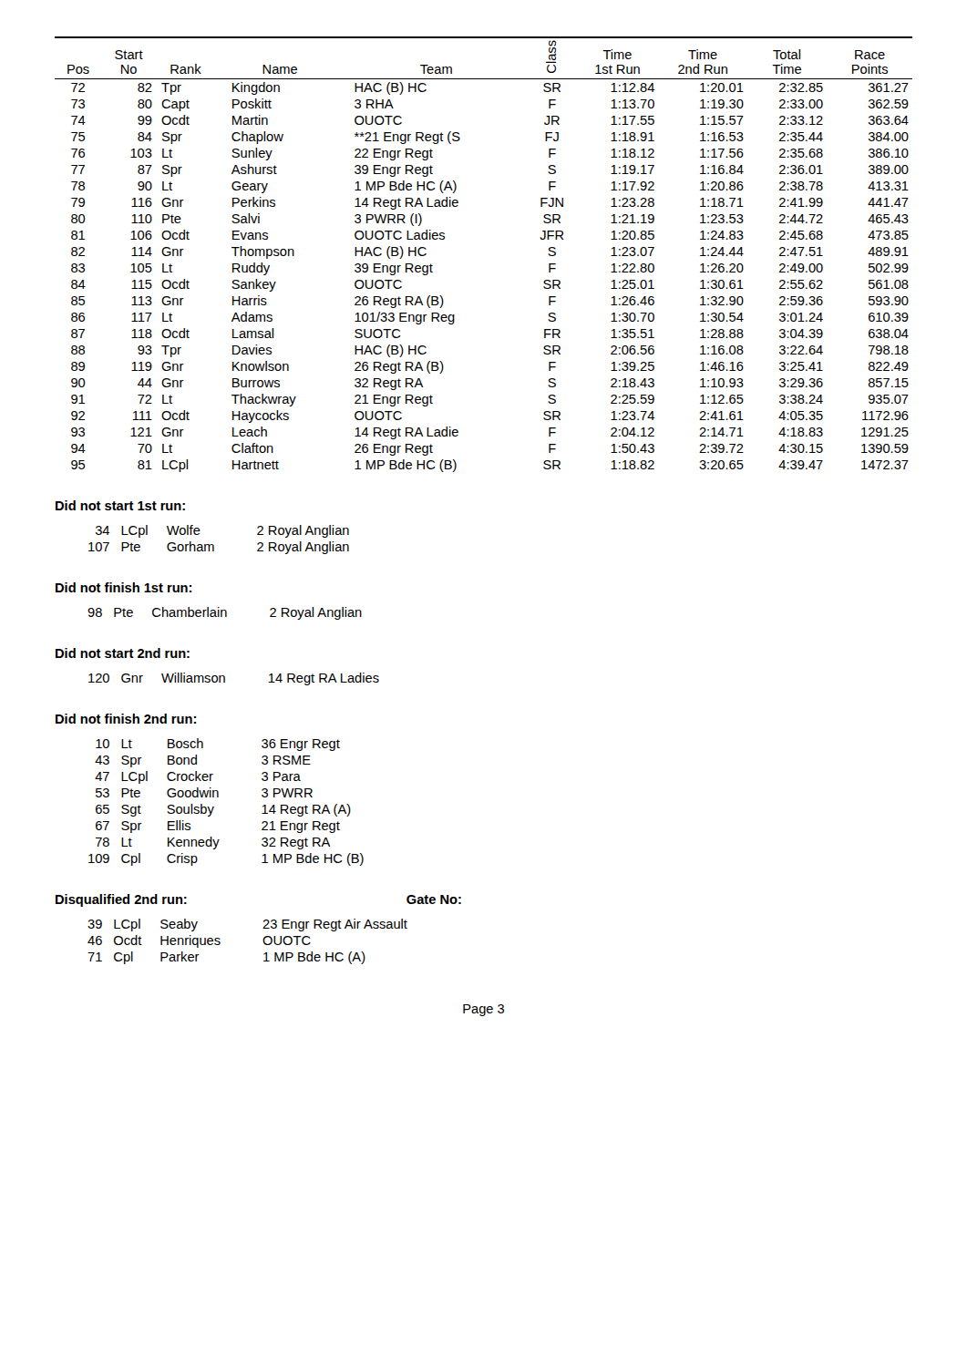| Pos | Start No | Rank | Name | Team | Class | Time 1st Run | Time 2nd Run | Total Time | Race Points |
| --- | --- | --- | --- | --- | --- | --- | --- | --- | --- |
| 72 | 82 | Tpr | Kingdon | HAC (B) HC | SR | 1:12.84 | 1:20.01 | 2:32.85 | 361.27 |
| 73 | 80 | Capt | Poskitt | 3 RHA | F | 1:13.70 | 1:19.30 | 2:33.00 | 362.59 |
| 74 | 99 | Ocdt | Martin | OUOTC | JR | 1:17.55 | 1:15.57 | 2:33.12 | 363.64 |
| 75 | 84 | Spr | Chaplow | **21 Engr Regt (S | FJ | 1:18.91 | 1:16.53 | 2:35.44 | 384.00 |
| 76 | 103 | Lt | Sunley | 22 Engr Regt | F | 1:18.12 | 1:17.56 | 2:35.68 | 386.10 |
| 77 | 87 | Spr | Ashurst | 39 Engr Regt | S | 1:19.17 | 1:16.84 | 2:36.01 | 389.00 |
| 78 | 90 | Lt | Geary | 1 MP Bde HC (A) | F | 1:17.92 | 1:20.86 | 2:38.78 | 413.31 |
| 79 | 116 | Gnr | Perkins | 14 Regt RA Ladie | FJN | 1:23.28 | 1:18.71 | 2:41.99 | 441.47 |
| 80 | 110 | Pte | Salvi | 3 PWRR (I) | SR | 1:21.19 | 1:23.53 | 2:44.72 | 465.43 |
| 81 | 106 | Ocdt | Evans | OUOTC Ladies | JFR | 1:20.85 | 1:24.83 | 2:45.68 | 473.85 |
| 82 | 114 | Gnr | Thompson | HAC (B) HC | S | 1:23.07 | 1:24.44 | 2:47.51 | 489.91 |
| 83 | 105 | Lt | Ruddy | 39 Engr Regt | F | 1:22.80 | 1:26.20 | 2:49.00 | 502.99 |
| 84 | 115 | Ocdt | Sankey | OUOTC | SR | 1:25.01 | 1:30.61 | 2:55.62 | 561.08 |
| 85 | 113 | Gnr | Harris | 26 Regt RA (B) | F | 1:26.46 | 1:32.90 | 2:59.36 | 593.90 |
| 86 | 117 | Lt | Adams | 101/33 Engr Reg | S | 1:30.70 | 1:30.54 | 3:01.24 | 610.39 |
| 87 | 118 | Ocdt | Lamsal | SUOTC | FR | 1:35.51 | 1:28.88 | 3:04.39 | 638.04 |
| 88 | 93 | Tpr | Davies | HAC (B) HC | SR | 2:06.56 | 1:16.08 | 3:22.64 | 798.18 |
| 89 | 119 | Gnr | Knowlson | 26 Regt RA (B) | F | 1:39.25 | 1:46.16 | 3:25.41 | 822.49 |
| 90 | 44 | Gnr | Burrows | 32 Regt RA | S | 2:18.43 | 1:10.93 | 3:29.36 | 857.15 |
| 91 | 72 | Lt | Thackwray | 21 Engr Regt | S | 2:25.59 | 1:12.65 | 3:38.24 | 935.07 |
| 92 | 111 | Ocdt | Haycocks | OUOTC | SR | 1:23.74 | 2:41.61 | 4:05.35 | 1172.96 |
| 93 | 121 | Gnr | Leach | 14 Regt RA Ladie | F | 2:04.12 | 2:14.71 | 4:18.83 | 1291.25 |
| 94 | 70 | Lt | Clafton | 26 Engr Regt | F | 1:50.43 | 2:39.72 | 4:30.15 | 1390.59 |
| 95 | 81 | LCpl | Hartnett | 1 MP Bde HC (B) | SR | 1:18.82 | 3:20.65 | 4:39.47 | 1472.37 |
Did not start 1st run:
| 34 | LCpl | Wolfe | 2 Royal Anglian |
| 107 | Pte | Gorham | 2 Royal Anglian |
Did not finish 1st run:
| 98 | Pte | Chamberlain | 2 Royal Anglian |
Did not start 2nd run:
| 120 | Gnr | Williamson | 14 Regt RA Ladies |
Did not finish 2nd run:
| 10 | Lt | Bosch | 36 Engr Regt |
| 43 | Spr | Bond | 3 RSME |
| 47 | LCpl | Crocker | 3 Para |
| 53 | Pte | Goodwin | 3 PWRR |
| 65 | Sgt | Soulsby | 14 Regt RA (A) |
| 67 | Spr | Ellis | 21 Engr Regt |
| 78 | Lt | Kennedy | 32 Regt RA |
| 109 | Cpl | Crisp | 1 MP Bde HC (B) |
Disqualified 2nd run: Gate No:
| 39 | LCpl | Seaby | 23 Engr Regt Air Assault |
| 46 | Ocdt | Henriques | OUOTC |
| 71 | Cpl | Parker | 1 MP Bde HC (A) |
Page 3